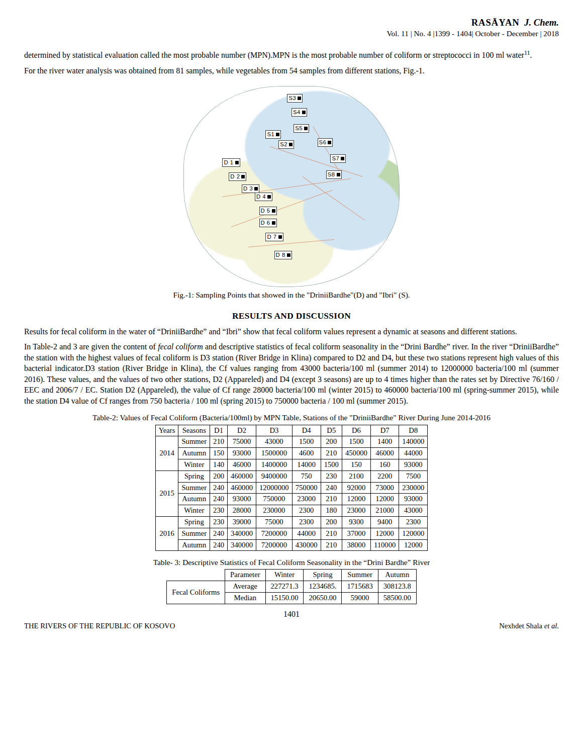RASĀYAN J. Chem.
Vol. 11 | No. 4 |1399 - 1404| October - December | 2018
determined by statistical evaluation called the most probable number (MPN).MPN is the most probable number of coliform or streptococci in 100 ml water11.
For the river water analysis was obtained from 81 samples, while vegetables from 54 samples from different stations, Fig.-1.
S3
S4
S5
S1
S2
S6
S7
S8
D 1
D 2
D 3
D 4
D 5
D 6
D 7
D 8
Fig.-1: Sampling Points that showed in the "DriniiBardhe"(D) and "Ibri" (S).
RESULTS AND DISCUSSION
Results for fecal coliform in the water of “DriniiBardhe” and “Ibri” show that fecal coliform values represent a dynamic at seasons and different stations.
In Table-2 and 3 are given the content of fecal coliform and descriptive statistics of fecal coliform seasonality in the “Drini Bardhe” river. In the river “DriniiBardhe” the station with the highest values of fecal coliform is D3 station (River Bridge in Klina) compared to D2 and D4, but these two stations represent high values of this bacterial indicator.D3 station (River Bridge in Klina), the Cf values ranging from 43000 bacteria/100 ml (summer 2014) to 12000000 bacteria/100 ml (summer 2016). These values, and the values of two other stations, D2 (Appareled) and D4 (except 3 seasons) are up to 4 times higher than the rates set by Directive 76/160 / EEC and 2006/7 / EC. Station D2 (Appareled), the value of Cf range 28000 bacteria/100 ml (winter 2015) to 460000 bacteria/100 ml (spring-summer 2015), while the station D4 value of Cf ranges from 750 bacteria / 100 ml (spring 2015) to 750000 bacteria / 100 ml (summer 2015).
Table-2: Values of Fecal Coliform (Bacteria/100ml) by MPN Table, Stations of the "DriniiBardhe" River During June 2014-2016
| Years | Seasons | D1 | D2 | D3 | D4 | D5 | D6 | D7 | D8 |
| --- | --- | --- | --- | --- | --- | --- | --- | --- | --- |
| 2014 | Summer | 210 | 75000 | 43000 | 1500 | 200 | 1500 | 1400 | 140000 |
| Autumn | 150 | 93000 | 1500000 | 4600 | 210 | 450000 | 46000 | 44000 |
| Winter | 140 | 46000 | 1400000 | 14000 | 1500 | 150 | 160 | 93000 |
| 2015 | Spring | 200 | 460000 | 9400000 | 750 | 230 | 2100 | 2200 | 7500 |
| Summer | 240 | 460000 | 12000000 | 750000 | 240 | 92000 | 73000 | 230000 |
| Autumn | 240 | 93000 | 750000 | 23000 | 210 | 12000 | 12000 | 93000 |
| Winter | 230 | 28000 | 230000 | 2300 | 180 | 23000 | 21000 | 43000 |
| 2016 | Spring | 230 | 39000 | 75000 | 2300 | 200 | 9300 | 9400 | 2300 |
| Summer | 240 | 340000 | 7200000 | 44000 | 210 | 37000 | 12000 | 120000 |
| Autumn | 240 | 340000 | 7200000 | 430000 | 210 | 38000 | 110000 | 12000 |
Table- 3: Descriptive Statistics of Fecal Coliform Seasonality in the “Drini Bardhe” River
| | Parameter | Winter | Spring | Summer | Autumn |
| Fecal Coliforms | Average | 227271.3 | 1234685. | 1715683 | 308123.8 |
| Median | 15150.00 | 20650.00 | 59000 | 58500.00 |
1401
THE RIVERS OF THE REPUBLIC OF KOSOVO
Nexhdet Shala et al.